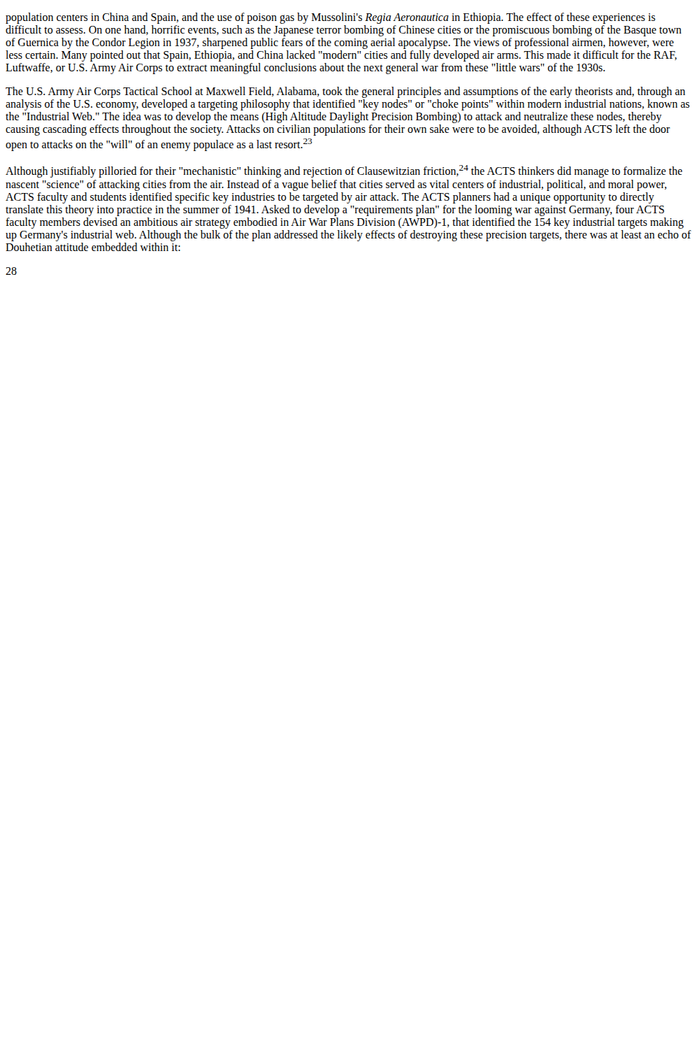population centers in China and Spain, and the use of poison gas by Mussolini's Regia Aeronautica in Ethiopia. The effect of these experiences is difficult to assess. On one hand, horrific events, such as the Japanese terror bombing of Chinese cities or the promiscuous bombing of the Basque town of Guernica by the Condor Legion in 1937, sharpened public fears of the coming aerial apocalypse. The views of professional airmen, however, were less certain. Many pointed out that Spain, Ethiopia, and China lacked "modern" cities and fully developed air arms. This made it difficult for the RAF, Luftwaffe, or U.S. Army Air Corps to extract meaningful conclusions about the next general war from these "little wars" of the 1930s.
The U.S. Army Air Corps Tactical School at Maxwell Field, Alabama, took the general principles and assumptions of the early theorists and, through an analysis of the U.S. economy, developed a targeting philosophy that identified "key nodes" or "choke points" within modern industrial nations, known as the "Industrial Web." The idea was to develop the means (High Altitude Daylight Precision Bombing) to attack and neutralize these nodes, thereby causing cascading effects throughout the society. Attacks on civilian populations for their own sake were to be avoided, although ACTS left the door open to attacks on the "will" of an enemy populace as a last resort.23
Although justifiably pilloried for their "mechanistic" thinking and rejection of Clausewitzian friction,24 the ACTS thinkers did manage to formalize the nascent "science" of attacking cities from the air. Instead of a vague belief that cities served as vital centers of industrial, political, and moral power, ACTS faculty and students identified specific key industries to be targeted by air attack. The ACTS planners had a unique opportunity to directly translate this theory into practice in the summer of 1941. Asked to develop a "requirements plan" for the looming war against Germany, four ACTS faculty members devised an ambitious air strategy embodied in Air War Plans Division (AWPD)-1, that identified the 154 key industrial targets making up Germany's industrial web. Although the bulk of the plan addressed the likely effects of destroying these precision targets, there was at least an echo of Douhetian attitude embedded within it:
28